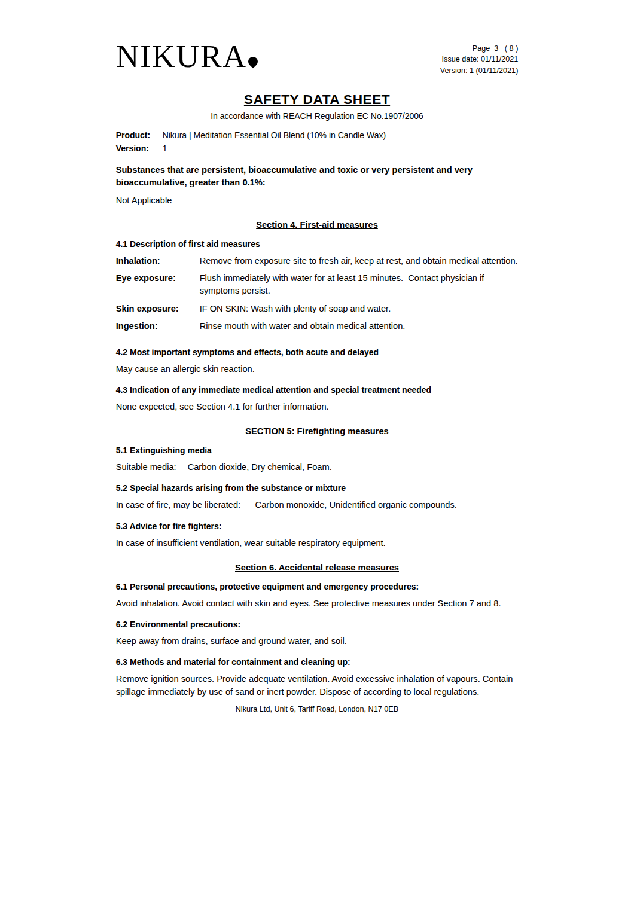NIKURA
Page 3 ( 8 )
Issue date: 01/11/2021
Version: 1 (01/11/2021)
SAFETY DATA SHEET
In accordance with REACH Regulation EC No.1907/2006
Product:
Nikura | Meditation Essential Oil Blend (10% in Candle Wax)
Version:
1
Substances that are persistent, bioaccumulative and toxic or very persistent and very bioaccumulative, greater than 0.1%:
Not Applicable
Section 4. First-aid measures
4.1 Description of first aid measures
| Inhalation: | Remove from exposure site to fresh air, keep at rest, and obtain medical attention. |
| Eye exposure: | Flush immediately with water for at least 15 minutes. Contact physician if symptoms persist. |
| Skin exposure: | IF ON SKIN: Wash with plenty of soap and water. |
| Ingestion: | Rinse mouth with water and obtain medical attention. |
4.2 Most important symptoms and effects, both acute and delayed
May cause an allergic skin reaction.
4.3 Indication of any immediate medical attention and special treatment needed
None expected, see Section 4.1 for further information.
SECTION 5: Firefighting measures
5.1 Extinguishing media
Suitable media: Carbon dioxide, Dry chemical, Foam.
5.2 Special hazards arising from the substance or mixture
In case of fire, may be liberated: Carbon monoxide, Unidentified organic compounds.
5.3 Advice for fire fighters:
In case of insufficient ventilation, wear suitable respiratory equipment.
Section 6. Accidental release measures
6.1 Personal precautions, protective equipment and emergency procedures:
Avoid inhalation. Avoid contact with skin and eyes. See protective measures under Section 7 and 8.
6.2 Environmental precautions:
Keep away from drains, surface and ground water, and soil.
6.3 Methods and material for containment and cleaning up:
Remove ignition sources. Provide adequate ventilation. Avoid excessive inhalation of vapours. Contain spillage immediately by use of sand or inert powder. Dispose of according to local regulations.
Nikura Ltd, Unit 6, Tariff Road, London, N17 0EB